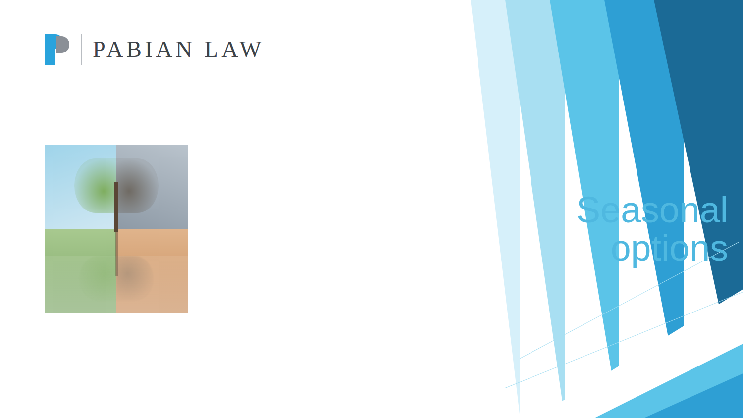PABIAN LAW
Seasonal options